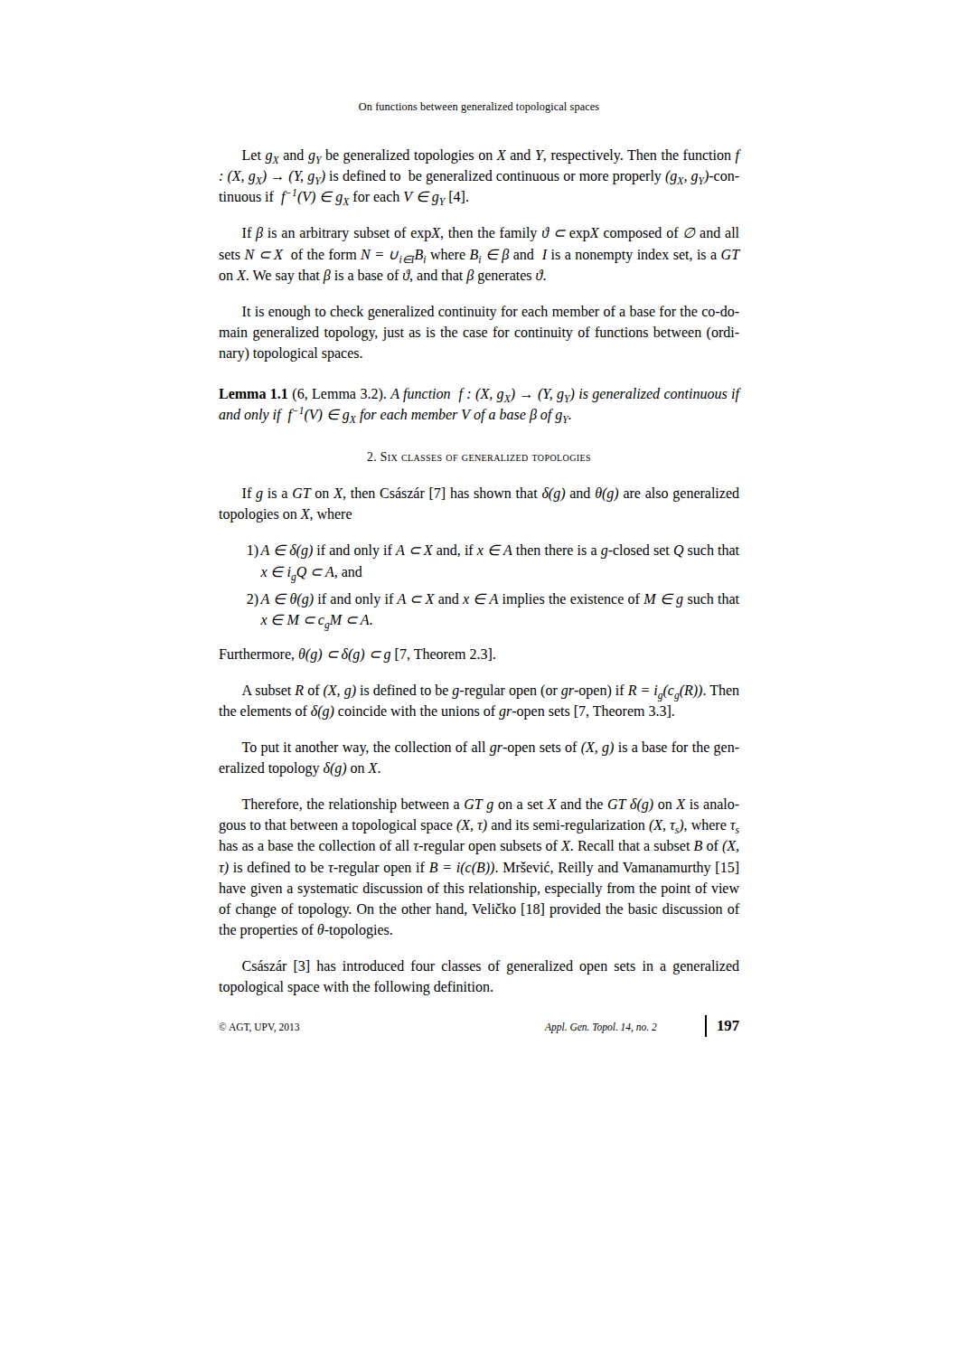On functions between generalized topological spaces
Let gX and gY be generalized topologies on X and Y, respectively. Then the function f : (X, gX) → (Y, gY) is defined to be generalized continuous or more properly (gX, gY)-continuous if f−1(V) ∈ gX for each V ∈ gY [4].
If β is an arbitrary subset of expX, then the family ϑ ⊂ expX composed of ∅ and all sets N ⊂ X of the form N = ∪i∈IBi where Bi ∈ β and I is a nonempty index set, is a GT on X. We say that β is a base of ϑ, and that β generates ϑ.
It is enough to check generalized continuity for each member of a base for the co-domain generalized topology, just as is the case for continuity of functions between (ordinary) topological spaces.
Lemma 1.1 (6, Lemma 3.2). A function f : (X, gX) → (Y, gY) is generalized continuous if and only if f−1(V) ∈ gX for each member V of a base β of gY.
2. Six classes of generalized topologies
If g is a GT on X, then Császár [7] has shown that δ(g) and θ(g) are also generalized topologies on X, where
1) A ∈ δ(g) if and only if A ⊂ X and, if x ∈ A then there is a g-closed set Q such that x ∈ igQ ⊂ A, and
2) A ∈ θ(g) if and only if A ⊂ X and x ∈ A implies the existence of M ∈ g such that x ∈ M ⊂ cgM ⊂ A.
Furthermore, θ(g) ⊂ δ(g) ⊂ g [7, Theorem 2.3].
A subset R of (X, g) is defined to be g-regular open (or gr-open) if R = ig(cg(R)). Then the elements of δ(g) coincide with the unions of gr-open sets [7, Theorem 3.3].
To put it another way, the collection of all gr-open sets of (X, g) is a base for the generalized topology δ(g) on X.
Therefore, the relationship between a GT g on a set X and the GT δ(g) on X is analogous to that between a topological space (X, τ) and its semi-regularization (X, τs), where τs has as a base the collection of all τ-regular open subsets of X. Recall that a subset B of (X, τ) is defined to be τ-regular open if B = i(c(B)). Mršević, Reilly and Vamanamurthy [15] have given a systematic discussion of this relationship, especially from the point of view of change of topology. On the other hand, Veličko [18] provided the basic discussion of the properties of θ-topologies.
Császár [3] has introduced four classes of generalized open sets in a generalized topological space with the following definition.
© AGT, UPV, 2013
Appl. Gen. Topol. 14, no. 2
197